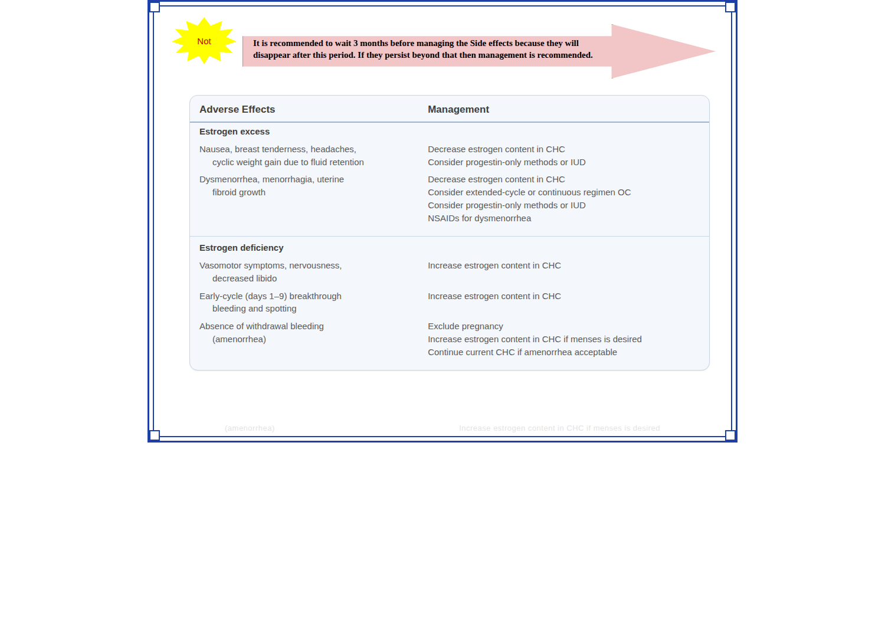Not
It is recommended to wait 3 months before managing the Side effects because they will disappear after this period. If they persist beyond that then management is recommended.
| Adverse Effects | Management |
| --- | --- |
| Estrogen excess | |
| Nausea, breast tenderness, headaches, cyclic weight gain due to fluid retention | Decrease estrogen content in CHC Consider progestin-only methods or IUD |
| Dysmenorrhea, menorrhagia, uterine fibroid growth | Decrease estrogen content in CHC Consider extended-cycle or continuous regimen OC Consider progestin-only methods or IUD NSAIDs for dysmenorrhea |
| Estrogen deficiency | |
| Vasomotor symptoms, nervousness, decreased libido | Increase estrogen content in CHC |
| Early-cycle (days 1–9) breakthrough bleeding and spotting | Increase estrogen content in CHC |
| Absence of withdrawal bleeding (amenorrhea) | Exclude pregnancy Increase estrogen content in CHC if menses is desired Continue current CHC if amenorrhea acceptable |
(amenorrhea) Increase estrogen content in CHC if menses is desired